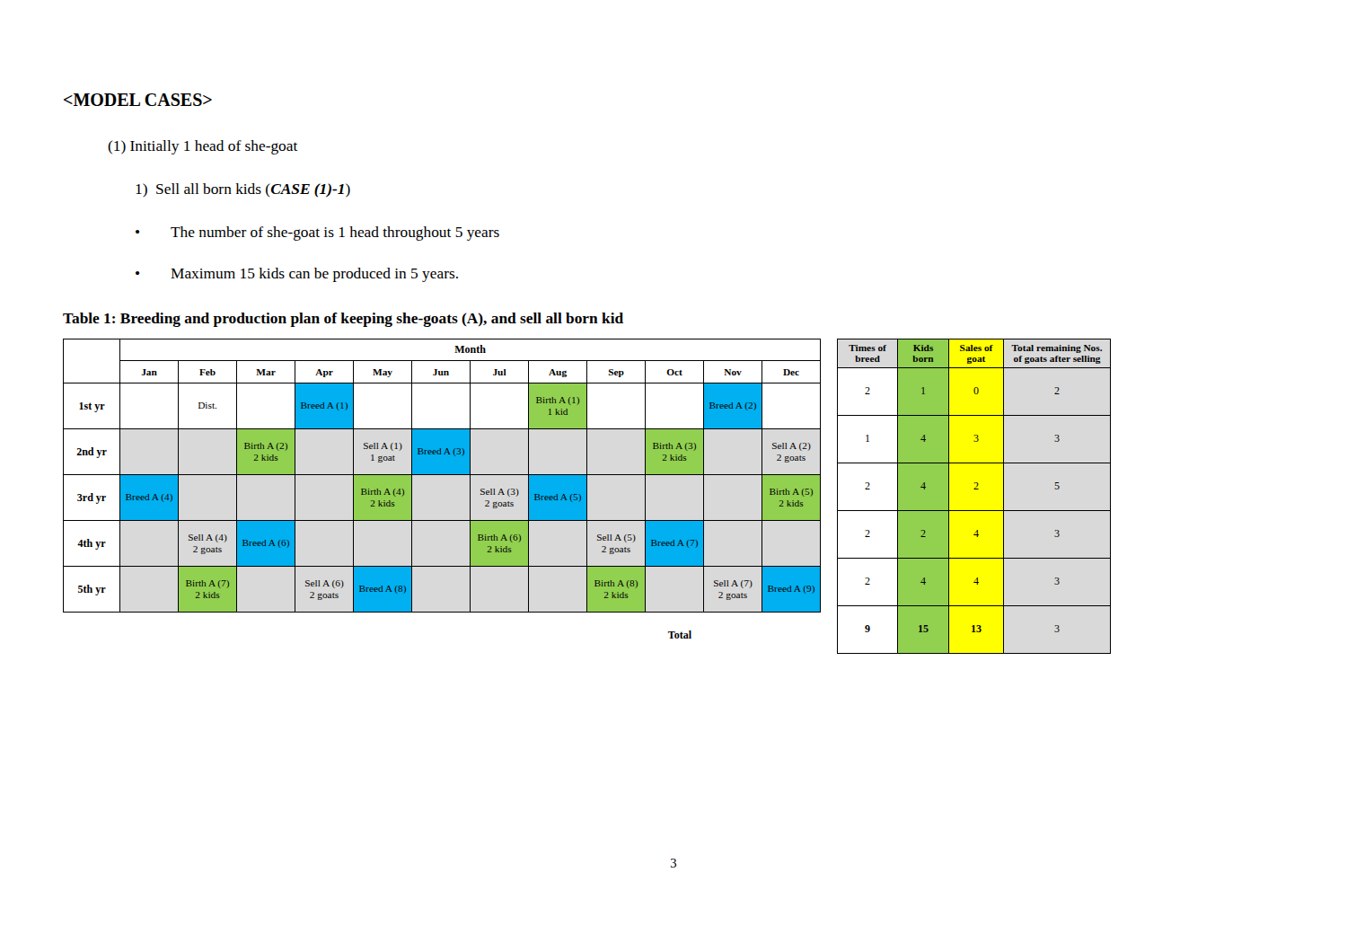<MODEL CASES>
(1) Initially 1 head of she-goat
1) Sell all born kids (CASE (1)-1)
The number of she-goat is 1 head throughout 5 years
Maximum 15 kids can be produced in 5 years.
Table 1: Breeding and production plan of keeping she-goats (A), and sell all born kid
| | Month |
| --- | --- |
| Jan | Feb | Mar | Apr | May | Jun | Jul | Aug | Sep | Oct | Nov | Dec |
| 1st yr | | Dist. | | Breed A (1) | | | | Birth A (1) 1 kid | | | Breed A (2) | |
| 2nd yr | | | Birth A (2) 2 kids | | Sell A (1) 1 goat | Breed A (3) | | | | Birth A (3) 2 kids | | Sell A (2) 2 goats |
| 3rd yr | Breed A (4) | | | | Birth A (4) 2 kids | | Sell A (3) 2 goats | Breed A (5) | | | | Birth A (5) 2 kids |
| 4th yr | | Sell A (4) 2 goats | Breed A (6) | | | | Birth A (6) 2 kids | | Sell A (5) 2 goats | Breed A (7) | | |
| 5th yr | | Birth A (7) 2 kids | | Sell A (6) 2 goats | Breed A (8) | | | | Birth A (8) 2 kids | | Sell A (7) 2 goats | Breed A (9) |
| Times of breed | Kids born | Sales of goat | Total remaining Nos. of goats after selling |
| --- | --- | --- | --- |
| 2 | 1 | 0 | 2 |
| 1 | 4 | 3 | 3 |
| 2 | 4 | 2 | 5 |
| 2 | 2 | 4 | 3 |
| 2 | 4 | 4 | 3 |
| 9 | 15 | 13 | 3 |
Total
3